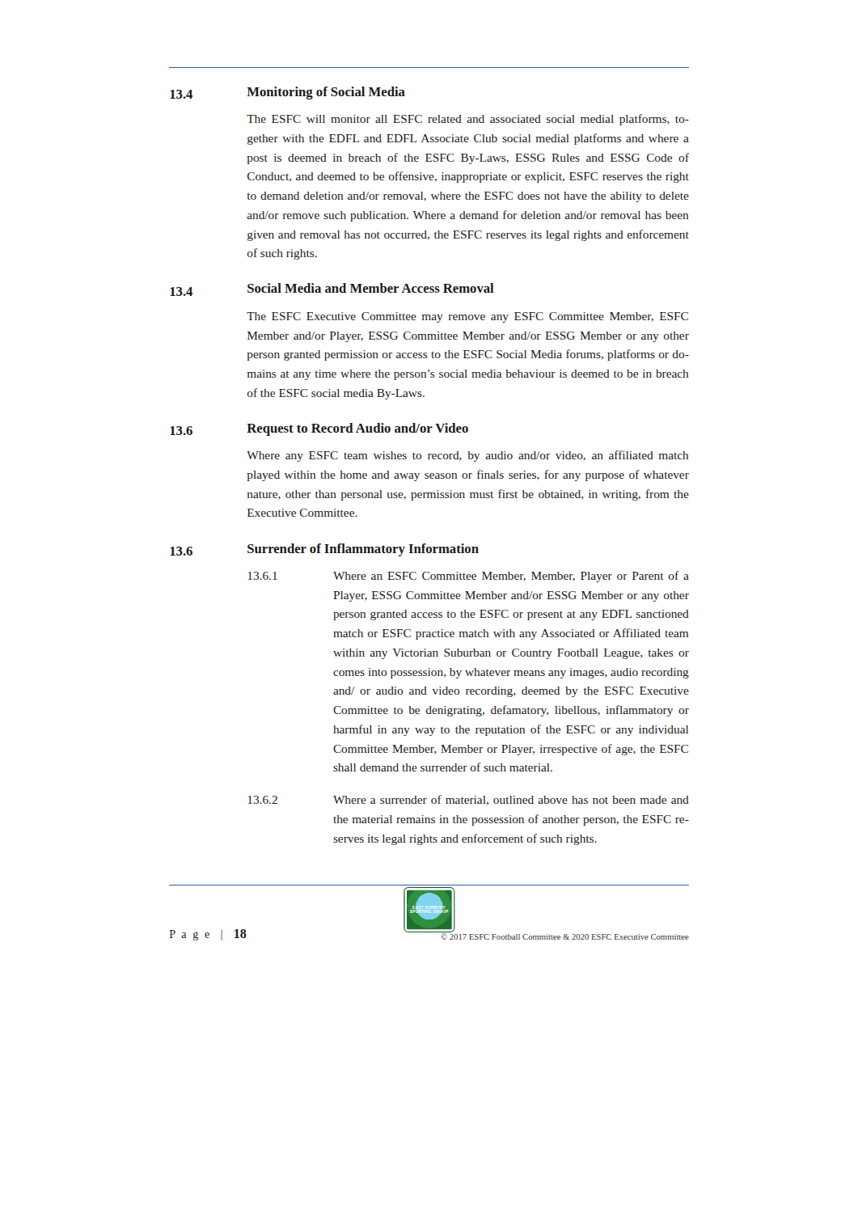13.4
Monitoring of Social Media
The ESFC will monitor all ESFC related and associated social medial platforms, together with the EDFL and EDFL Associate Club social medial platforms and where a post is deemed in breach of the ESFC By-Laws, ESSG Rules and ESSG Code of Conduct, and deemed to be offensive, inappropriate or explicit, ESFC reserves the right to demand deletion and/or removal, where the ESFC does not have the ability to delete and/or remove such publication. Where a demand for deletion and/or removal has been given and removal has not occurred, the ESFC reserves its legal rights and enforcement of such rights.
13.4
Social Media and Member Access Removal
The ESFC Executive Committee may remove any ESFC Committee Member, ESFC Member and/or Player, ESSG Committee Member and/or ESSG Member or any other person granted permission or access to the ESFC Social Media forums, platforms or domains at any time where the person’s social media behaviour is deemed to be in breach of the ESFC social media By-Laws.
13.6
Request to Record Audio and/or Video
Where any ESFC team wishes to record, by audio and/or video, an affiliated match played within the home and away season or finals series, for any purpose of whatever nature, other than personal use, permission must first be obtained, in writing, from the Executive Committee.
13.6
Surrender of Inflammatory Information
13.6.1
Where an ESFC Committee Member, Member, Player or Parent of a Player, ESSG Committee Member and/or ESSG Member or any other person granted access to the ESFC or present at any EDFL sanctioned match or ESFC practice match with any Associated or Affiliated team within any Victorian Suburban or Country Football League, takes or comes into possession, by whatever means any images, audio recording and/ or audio and video recording, deemed by the ESFC Executive Committee to be denigrating, defamatory, libellous, inflammatory or harmful in any way to the reputation of the ESFC or any individual Committee Member, Member or Player, irrespective of age, the ESFC shall demand the surrender of such material.
13.6.2
Where a surrender of material, outlined above has not been made and the material remains in the possession of another person, the ESFC reserves its legal rights and enforcement of such rights.
East Sunbury
Sporting Group
P a g e | 18
© 2017 ESFC Football Committee & 2020 ESFC Executive Committee